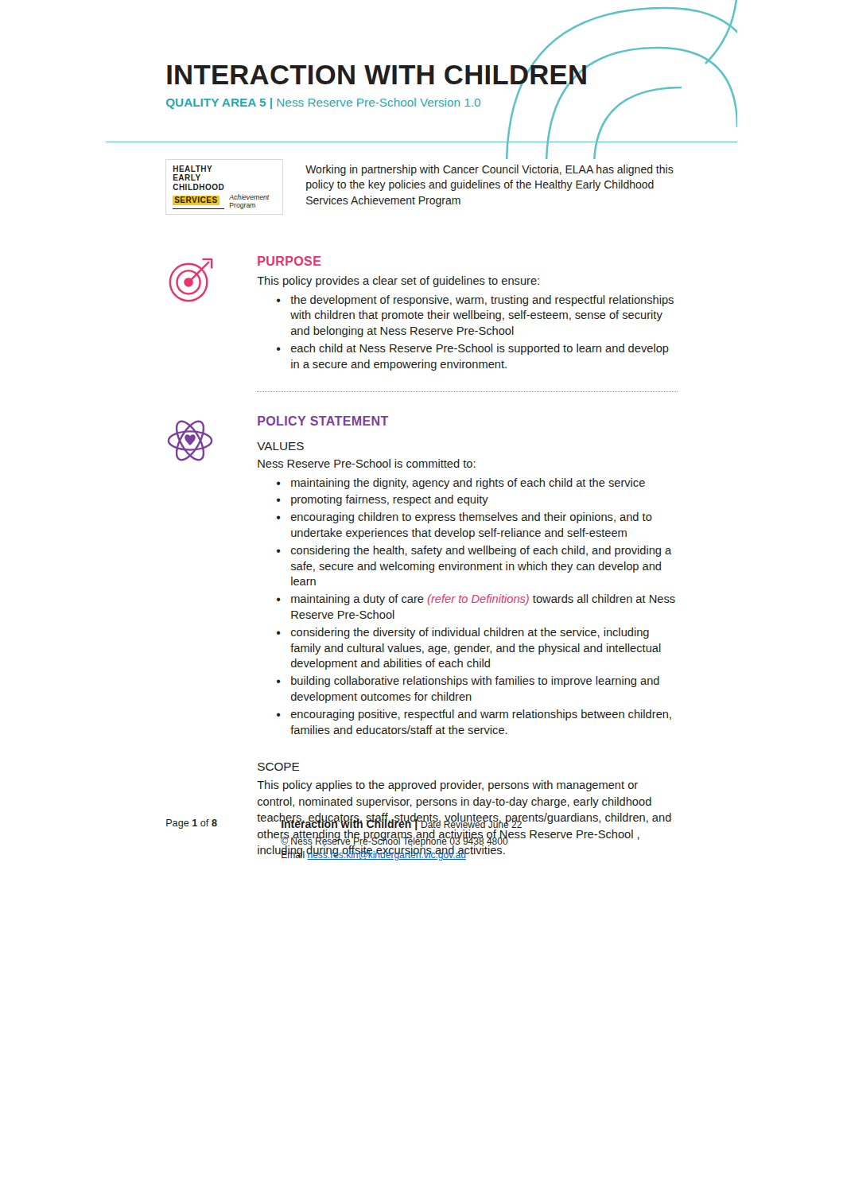INTERACTION WITH CHILDREN
QUALITY AREA 5 | Ness Reserve Pre-School Version 1.0
HEALTHY
EARLY
CHILDHOOD
SERVICES
Achievement
Program
Working in partnership with Cancer Council Victoria, ELAA has aligned this policy to the key policies and guidelines of the Healthy Early Childhood Services Achievement Program
PURPOSE
This policy provides a clear set of guidelines to ensure:
the development of responsive, warm, trusting and respectful relationships with children that promote their wellbeing, self-esteem, sense of security and belonging at Ness Reserve Pre-School
each child at Ness Reserve Pre-School is supported to learn and develop in a secure and empowering environment.
POLICY STATEMENT
VALUES
Ness Reserve Pre-School is committed to:
maintaining the dignity, agency and rights of each child at the service
promoting fairness, respect and equity
encouraging children to express themselves and their opinions, and to undertake experiences that develop self-reliance and self-esteem
considering the health, safety and wellbeing of each child, and providing a safe, secure and welcoming environment in which they can develop and learn
maintaining a duty of care (refer to Definitions) towards all children at Ness Reserve Pre-School
considering the diversity of individual children at the service, including family and cultural values, age, gender, and the physical and intellectual development and abilities of each child
building collaborative relationships with families to improve learning and development outcomes for children
encouraging positive, respectful and warm relationships between children, families and educators/staff at the service.
SCOPE
This policy applies to the approved provider, persons with management or control, nominated supervisor, persons in day-to-day charge, early childhood teachers, educators, staff, students, volunteers, parents/guardians, children, and others attending the programs and activities of Ness Reserve Pre-School , including during offsite excursions and activities.
Page 1 of 8
Interaction with Children | Date Reviewed June 22
© Ness Reserve Pre-School Telephone 03 9438 4800
Email ness.res.kin@kindergarten.vic.gov.au